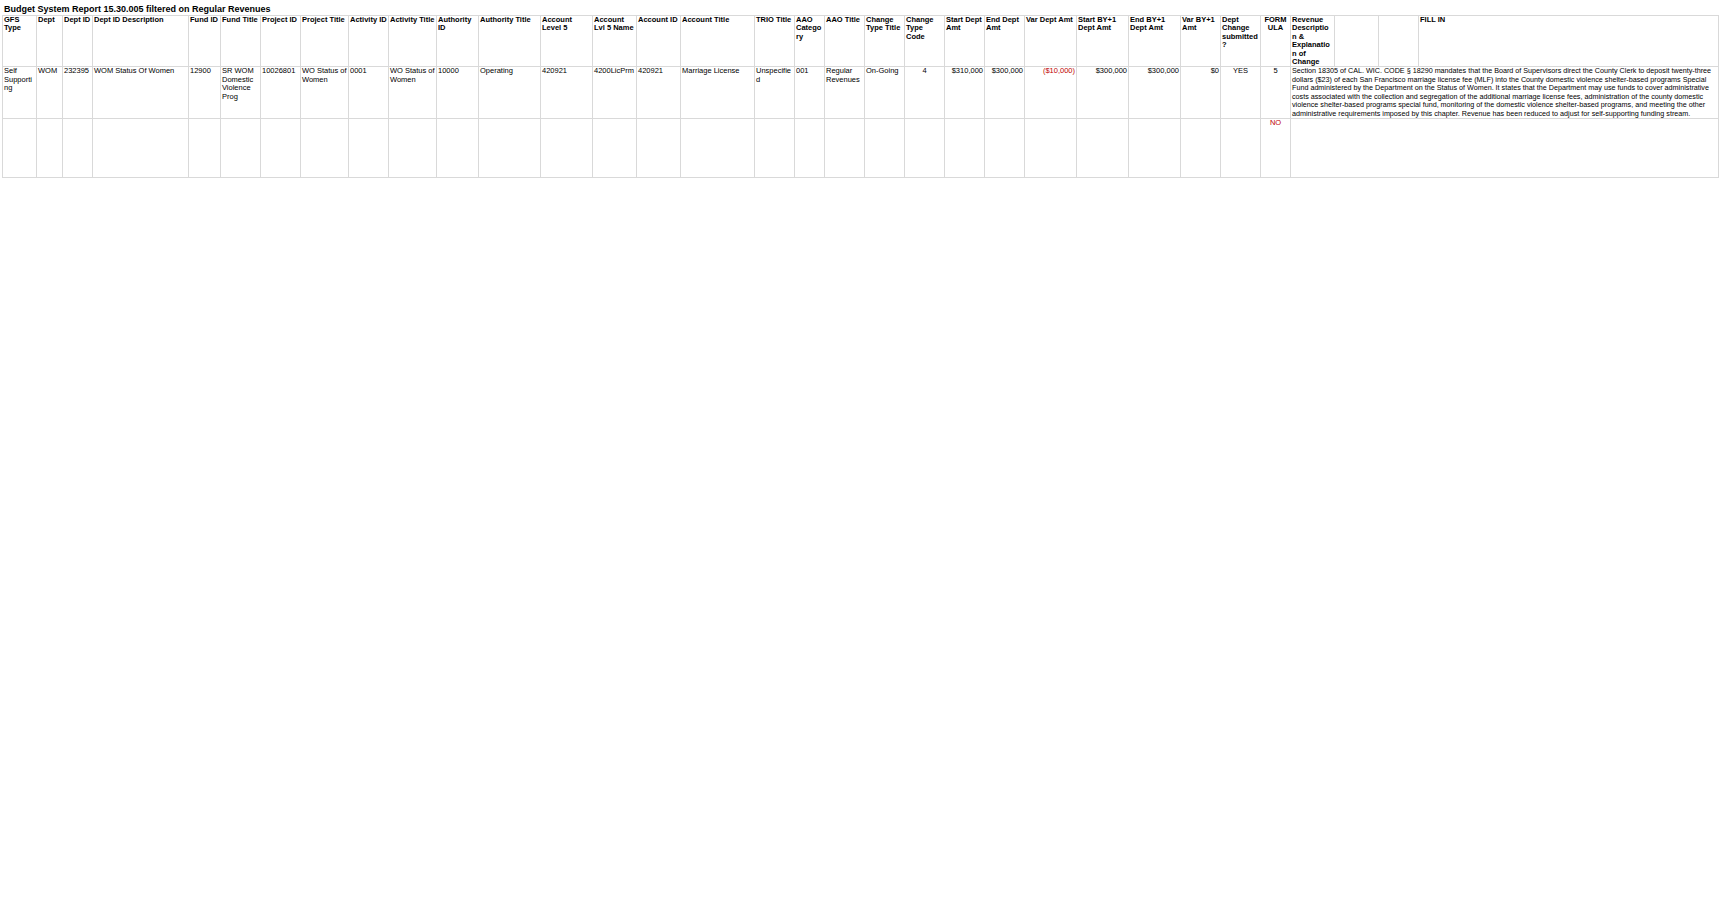Budget System Report 15.30.005 filtered on Regular Revenues
| GFS Type | Dept | Dept ID | Dept ID Description | Fund ID | Fund Title | Project ID | Project Title | Activity ID | Activity Title | Authority ID | Authority Title | Account Level 5 | Account Lvl 5 Name | Account ID | Account Title | TRIO Title | AAO Category | AAO Title | Change Type Title | Change Type Code | Start Dept Amt | End Dept Amt | Var Dept Amt | Start BY+1 Dept Amt | End BY+1 Dept Amt | Var BY+1 Amt | Dept Change submitted? | FORMULA | Revenue Description & Explanation of Change | | | FILL IN |
| --- | --- | --- | --- | --- | --- | --- | --- | --- | --- | --- | --- | --- | --- | --- | --- | --- | --- | --- | --- | --- | --- | --- | --- | --- | --- | --- | --- | --- | --- | --- | --- | --- |
| Self Supporting | WOM | 232395 | WOM Status Of Women | 12900 | SR WOM Domestic Violence Prog | 10026801 | WO Status of Women | 0001 | WO Status of Women | 10000 | Operating | 420921 | 4200LicPrm | 420921 | Marriage License | Unspecified | 001 | Regular Revenues | On-Going | 4 | $310,000 | $300,000 | ($10,000) | $300,000 | $300,000 | $0 | YES | 5 | Section 18305 of CAL. WIC. CODE § 18290 mandates that the Board of Supervisors direct the County Clerk to deposit twenty-three dollars ($23) of each San Francisco marriage license fee (MLF) into the County domestic violence shelter-based programs Special Fund administered by the Department on the Status of Women. It states that the Department may use funds to cover administrative costs associated with the collection and segregation of the additional marriage license fees, administration of the county domestic violence shelter-based programs special fund, monitoring of the domestic violence shelter-based programs, and meeting the other administrative requirements imposed by this chapter. Revenue has been reduced to adjust for self-supporting funding stream. |
| | | | | | | | | | | | | | | | | | | | | | | | | | | | | NO | |